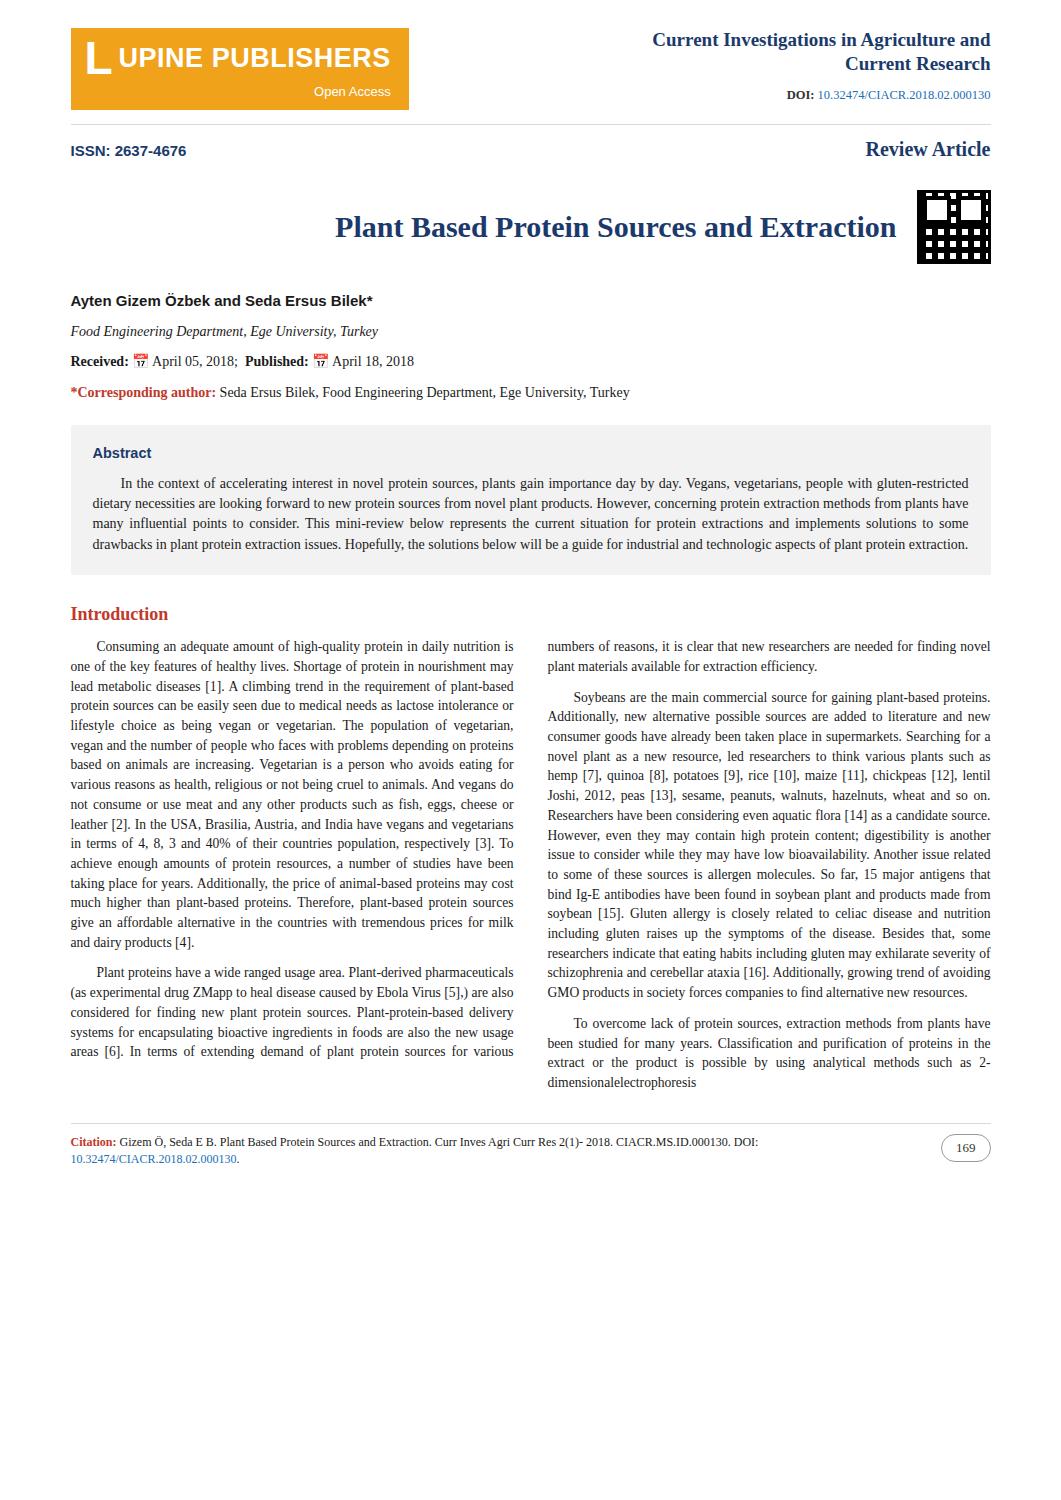LUPINE PUBLISHERS
Open Access
Current Investigations in Agriculture and
Current Research
DOI: 10.32474/CIACR.2018.02.000130
ISSN: 2637-4676
Review Article
Plant Based Protein Sources and Extraction
Ayten Gizem Özbek and Seda Ersus Bilek*
Food Engineering Department, Ege University, Turkey
Received: 📅 April 05, 2018; Published: 📅 April 18, 2018
*Corresponding author: Seda Ersus Bilek, Food Engineering Department, Ege University, Turkey
Abstract
In the context of accelerating interest in novel protein sources, plants gain importance day by day. Vegans, vegetarians, people with gluten-restricted dietary necessities are looking forward to new protein sources from novel plant products. However, concerning protein extraction methods from plants have many influential points to consider. This mini-review below represents the current situation for protein extractions and implements solutions to some drawbacks in plant protein extraction issues. Hopefully, the solutions below will be a guide for industrial and technologic aspects of plant protein extraction.
Introduction
Consuming an adequate amount of high-quality protein in daily nutrition is one of the key features of healthy lives. Shortage of protein in nourishment may lead metabolic diseases [1]. A climbing trend in the requirement of plant-based protein sources can be easily seen due to medical needs as lactose intolerance or lifestyle choice as being vegan or vegetarian. The population of vegetarian, vegan and the number of people who faces with problems depending on proteins based on animals are increasing. Vegetarian is a person who avoids eating for various reasons as health, religious or not being cruel to animals. And vegans do not consume or use meat and any other products such as fish, eggs, cheese or leather [2]. In the USA, Brasilia, Austria, and India have vegans and vegetarians in terms of 4, 8, 3 and 40% of their countries population, respectively [3]. To achieve enough amounts of protein resources, a number of studies have been taking place for years. Additionally, the price of animal-based proteins may cost much higher than plant-based proteins. Therefore, plant-based protein sources give an affordable alternative in the countries with tremendous prices for milk and dairy products [4].
Plant proteins have a wide ranged usage area. Plant-derived pharmaceuticals (as experimental drug ZMapp to heal disease caused by Ebola Virus [5],) are also considered for finding new plant protein sources. Plant-protein-based delivery systems for encapsulating bioactive ingredients in foods are also the new usage areas [6]. In terms of extending demand of plant protein sources for various numbers of reasons, it is clear that new researchers are needed for finding novel plant materials available for extraction efficiency.
Soybeans are the main commercial source for gaining plant-based proteins. Additionally, new alternative possible sources are added to literature and new consumer goods have already been taken place in supermarkets. Searching for a novel plant as a new resource, led researchers to think various plants such as hemp [7], quinoa [8], potatoes [9], rice [10], maize [11], chickpeas [12], lentil Joshi, 2012, peas [13], sesame, peanuts, walnuts, hazelnuts, wheat and so on. Researchers have been considering even aquatic flora [14] as a candidate source. However, even they may contain high protein content; digestibility is another issue to consider while they may have low bioavailability. Another issue related to some of these sources is allergen molecules. So far, 15 major antigens that bind Ig-E antibodies have been found in soybean plant and products made from soybean [15]. Gluten allergy is closely related to celiac disease and nutrition including gluten raises up the symptoms of the disease. Besides that, some researchers indicate that eating habits including gluten may exhilarate severity of schizophrenia and cerebellar ataxia [16]. Additionally, growing trend of avoiding GMO products in society forces companies to find alternative new resources.
To overcome lack of protein sources, extraction methods from plants have been studied for many years. Classification and purification of proteins in the extract or the product is possible by using analytical methods such as 2-dimensionalelectrophoresis
Citation: Gizem Ö, Seda E B. Plant Based Protein Sources and Extraction. Curr Inves Agri Curr Res 2(1)- 2018. CIACR.MS.ID.000130. DOI: 10.32474/CIACR.2018.02.000130.
169